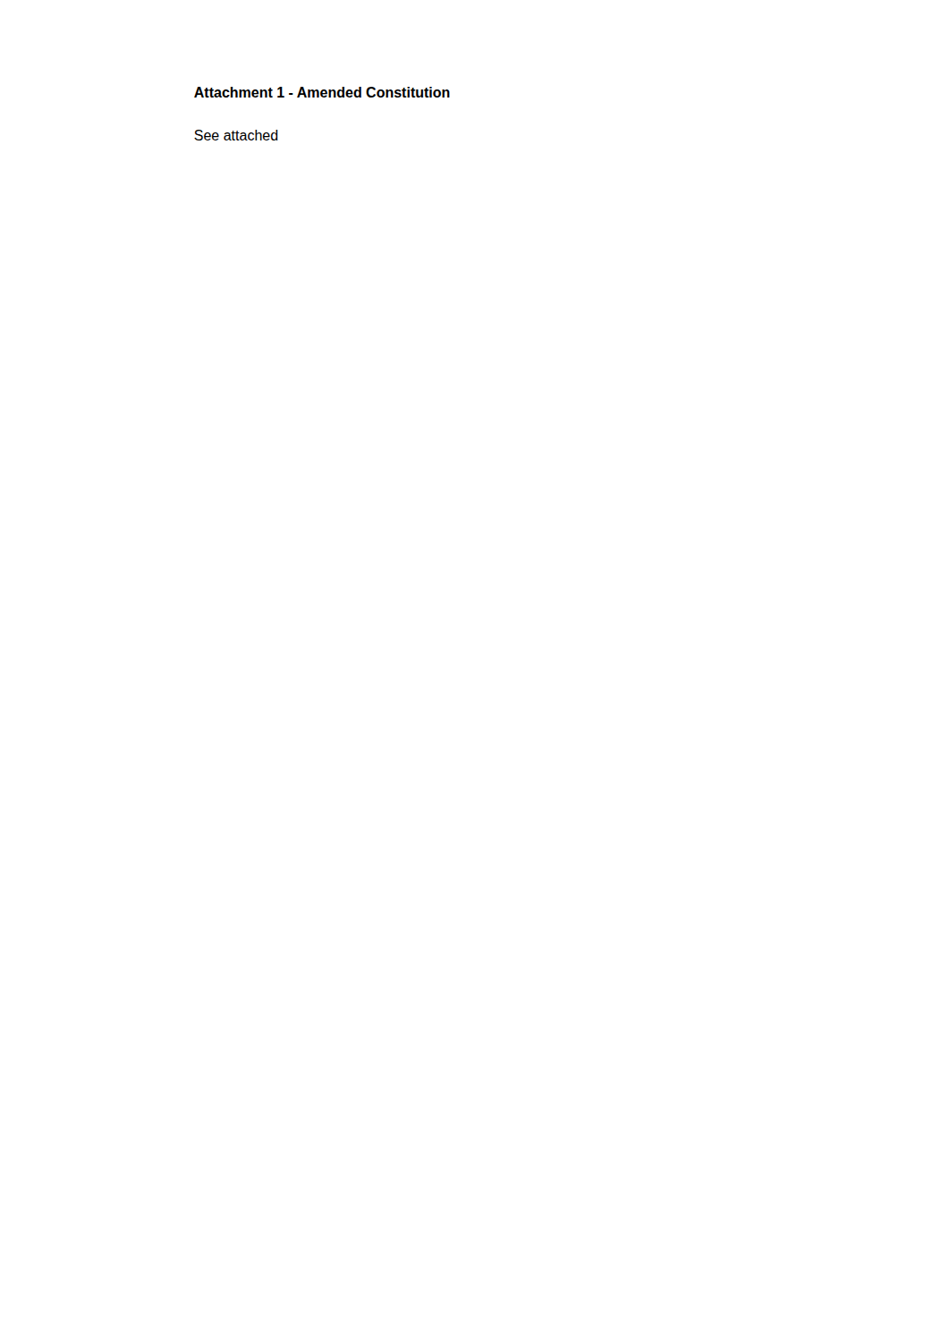Attachment 1 - Amended Constitution
See attached